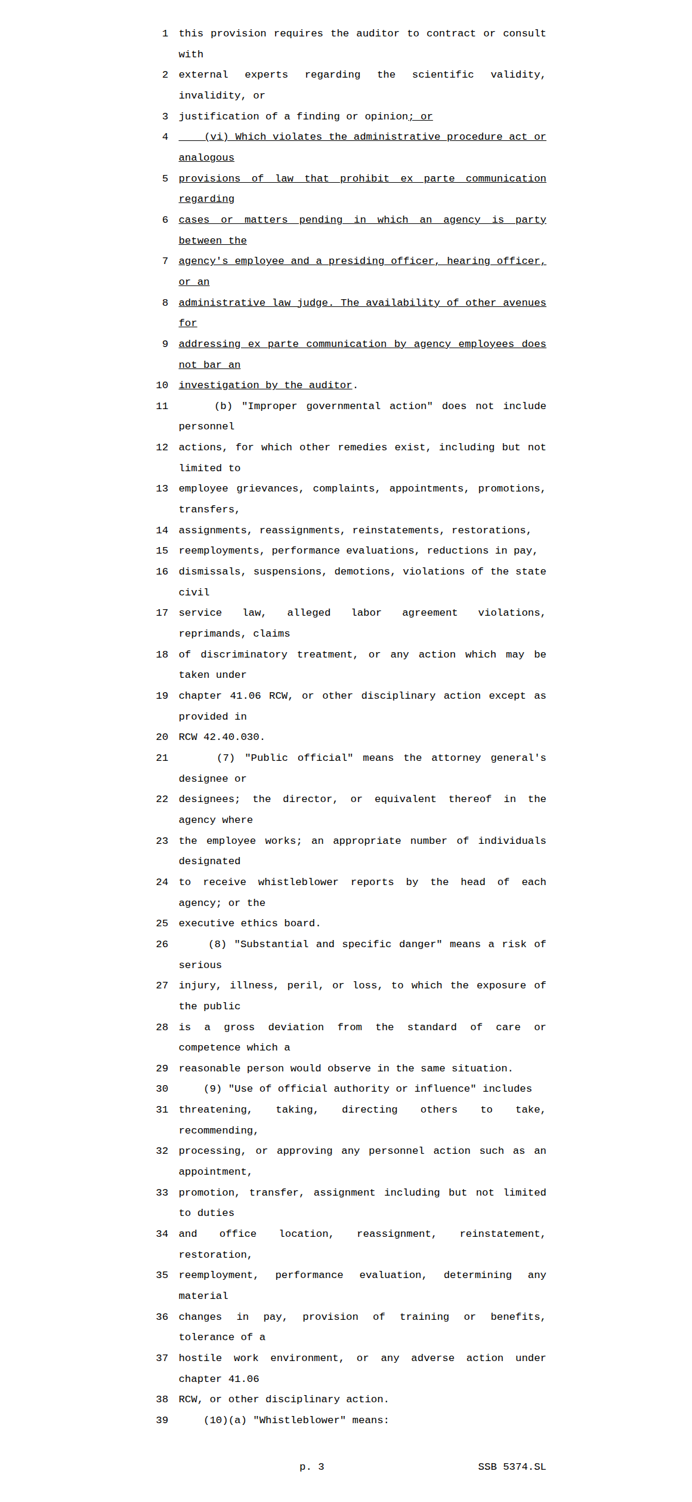this provision requires the auditor to contract or consult with
external experts regarding the scientific validity, invalidity, or
justification of a finding or opinion; or
(vi) Which violates the administrative procedure act or analogous
provisions of law that prohibit ex parte communication regarding
cases or matters pending in which an agency is party between the
agency's employee and a presiding officer, hearing officer, or an
administrative law judge. The availability of other avenues for
addressing ex parte communication by agency employees does not bar an
investigation by the auditor.
(b) "Improper governmental action" does not include personnel
actions, for which other remedies exist, including but not limited to
employee grievances, complaints, appointments, promotions, transfers,
assignments, reassignments, reinstatements, restorations,
reemployments, performance evaluations, reductions in pay,
dismissals, suspensions, demotions, violations of the state civil
service law, alleged labor agreement violations, reprimands, claims
of discriminatory treatment, or any action which may be taken under
chapter 41.06 RCW, or other disciplinary action except as provided in
RCW 42.40.030.
(7) "Public official" means the attorney general's designee or
designees; the director, or equivalent thereof in the agency where
the employee works; an appropriate number of individuals designated
to receive whistleblower reports by the head of each agency; or the
executive ethics board.
(8) "Substantial and specific danger" means a risk of serious
injury, illness, peril, or loss, to which the exposure of the public
is a gross deviation from the standard of care or competence which a
reasonable person would observe in the same situation.
(9) "Use of official authority or influence" includes
threatening, taking, directing others to take, recommending,
processing, or approving any personnel action such as an appointment,
promotion, transfer, assignment including but not limited to duties
and office location, reassignment, reinstatement, restoration,
reemployment, performance evaluation, determining any material
changes in pay, provision of training or benefits, tolerance of a
hostile work environment, or any adverse action under chapter 41.06
RCW, or other disciplinary action.
(10)(a) "Whistleblower" means:
p. 3 SSB 5374.SL